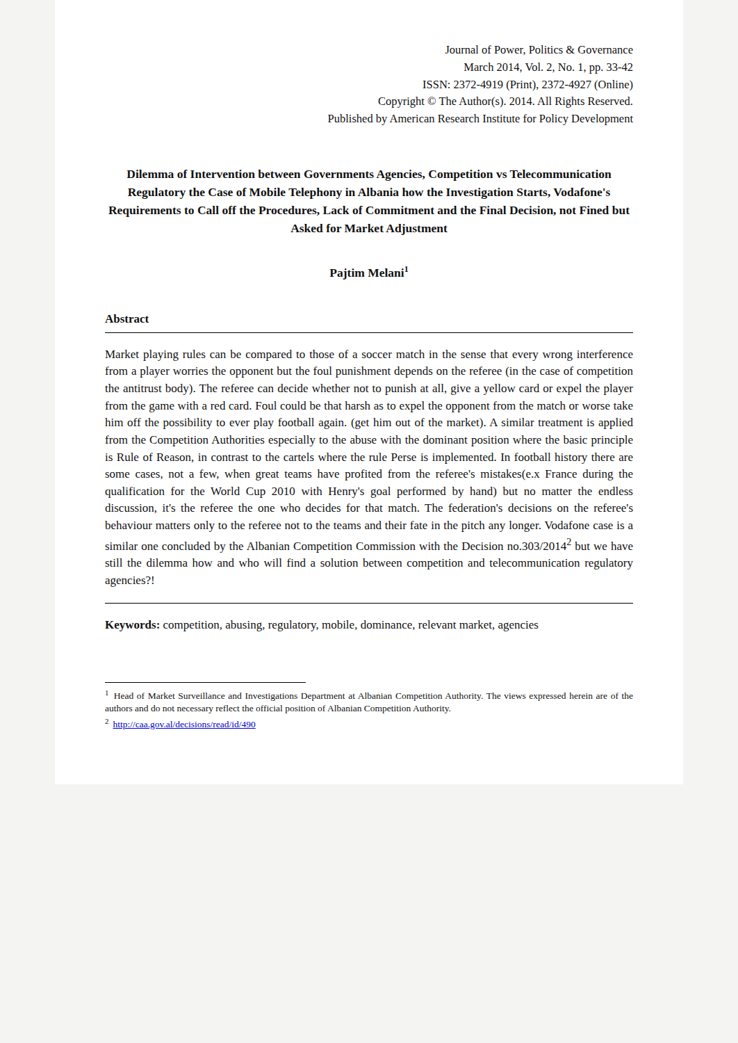Journal of Power, Politics & Governance
March 2014, Vol. 2, No. 1, pp. 33-42
ISSN: 2372-4919 (Print), 2372-4927 (Online)
Copyright © The Author(s). 2014. All Rights Reserved.
Published by American Research Institute for Policy Development
Dilemma of Intervention between Governments Agencies, Competition vs Telecommunication Regulatory the Case of Mobile Telephony in Albania how the Investigation Starts, Vodafone's Requirements to Call off the Procedures, Lack of Commitment and the Final Decision, not Fined but Asked for Market Adjustment
Pajtim Melani1
Abstract
Market playing rules can be compared to those of a soccer match in the sense that every wrong interference from a player worries the opponent but the foul punishment depends on the referee (in the case of competition the antitrust body). The referee can decide whether not to punish at all, give a yellow card or expel the player from the game with a red card. Foul could be that harsh as to expel the opponent from the match or worse take him off the possibility to ever play football again. (get him out of the market). A similar treatment is applied from the Competition Authorities especially to the abuse with the dominant position where the basic principle is Rule of Reason, in contrast to the cartels where the rule Perse is implemented. In football history there are some cases, not a few, when great teams have profited from the referee's mistakes(e.x France during the qualification for the World Cup 2010 with Henry's goal performed by hand) but no matter the endless discussion, it's the referee the one who decides for that match. The federation's decisions on the referee's behaviour matters only to the referee not to the teams and their fate in the pitch any longer. Vodafone case is a similar one concluded by the Albanian Competition Commission with the Decision no.303/20142 but we have still the dilemma how and who will find a solution between competition and telecommunication regulatory agencies?!
Keywords: competition, abusing, regulatory, mobile, dominance, relevant market, agencies
1 Head of Market Surveillance and Investigations Department at Albanian Competition Authority. The views expressed herein are of the authors and do not necessary reflect the official position of Albanian Competition Authority.
2 http://caa.gov.al/decisions/read/id/490